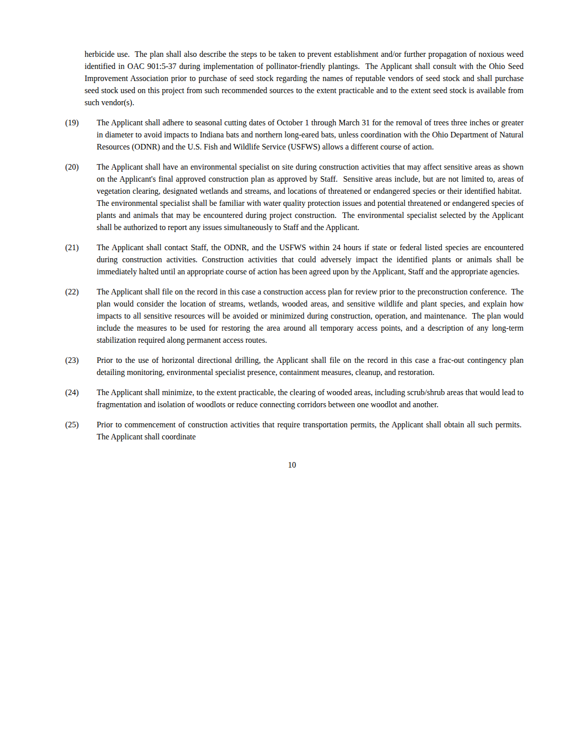herbicide use. The plan shall also describe the steps to be taken to prevent establishment and/or further propagation of noxious weed identified in OAC 901:5-37 during implementation of pollinator-friendly plantings. The Applicant shall consult with the Ohio Seed Improvement Association prior to purchase of seed stock regarding the names of reputable vendors of seed stock and shall purchase seed stock used on this project from such recommended sources to the extent practicable and to the extent seed stock is available from such vendor(s).
(19) The Applicant shall adhere to seasonal cutting dates of October 1 through March 31 for the removal of trees three inches or greater in diameter to avoid impacts to Indiana bats and northern long-eared bats, unless coordination with the Ohio Department of Natural Resources (ODNR) and the U.S. Fish and Wildlife Service (USFWS) allows a different course of action.
(20) The Applicant shall have an environmental specialist on site during construction activities that may affect sensitive areas as shown on the Applicant's final approved construction plan as approved by Staff. Sensitive areas include, but are not limited to, areas of vegetation clearing, designated wetlands and streams, and locations of threatened or endangered species or their identified habitat. The environmental specialist shall be familiar with water quality protection issues and potential threatened or endangered species of plants and animals that may be encountered during project construction. The environmental specialist selected by the Applicant shall be authorized to report any issues simultaneously to Staff and the Applicant.
(21) The Applicant shall contact Staff, the ODNR, and the USFWS within 24 hours if state or federal listed species are encountered during construction activities. Construction activities that could adversely impact the identified plants or animals shall be immediately halted until an appropriate course of action has been agreed upon by the Applicant, Staff and the appropriate agencies.
(22) The Applicant shall file on the record in this case a construction access plan for review prior to the preconstruction conference. The plan would consider the location of streams, wetlands, wooded areas, and sensitive wildlife and plant species, and explain how impacts to all sensitive resources will be avoided or minimized during construction, operation, and maintenance. The plan would include the measures to be used for restoring the area around all temporary access points, and a description of any long-term stabilization required along permanent access routes.
(23) Prior to the use of horizontal directional drilling, the Applicant shall file on the record in this case a frac-out contingency plan detailing monitoring, environmental specialist presence, containment measures, cleanup, and restoration.
(24) The Applicant shall minimize, to the extent practicable, the clearing of wooded areas, including scrub/shrub areas that would lead to fragmentation and isolation of woodlots or reduce connecting corridors between one woodlot and another.
(25) Prior to commencement of construction activities that require transportation permits, the Applicant shall obtain all such permits. The Applicant shall coordinate
10